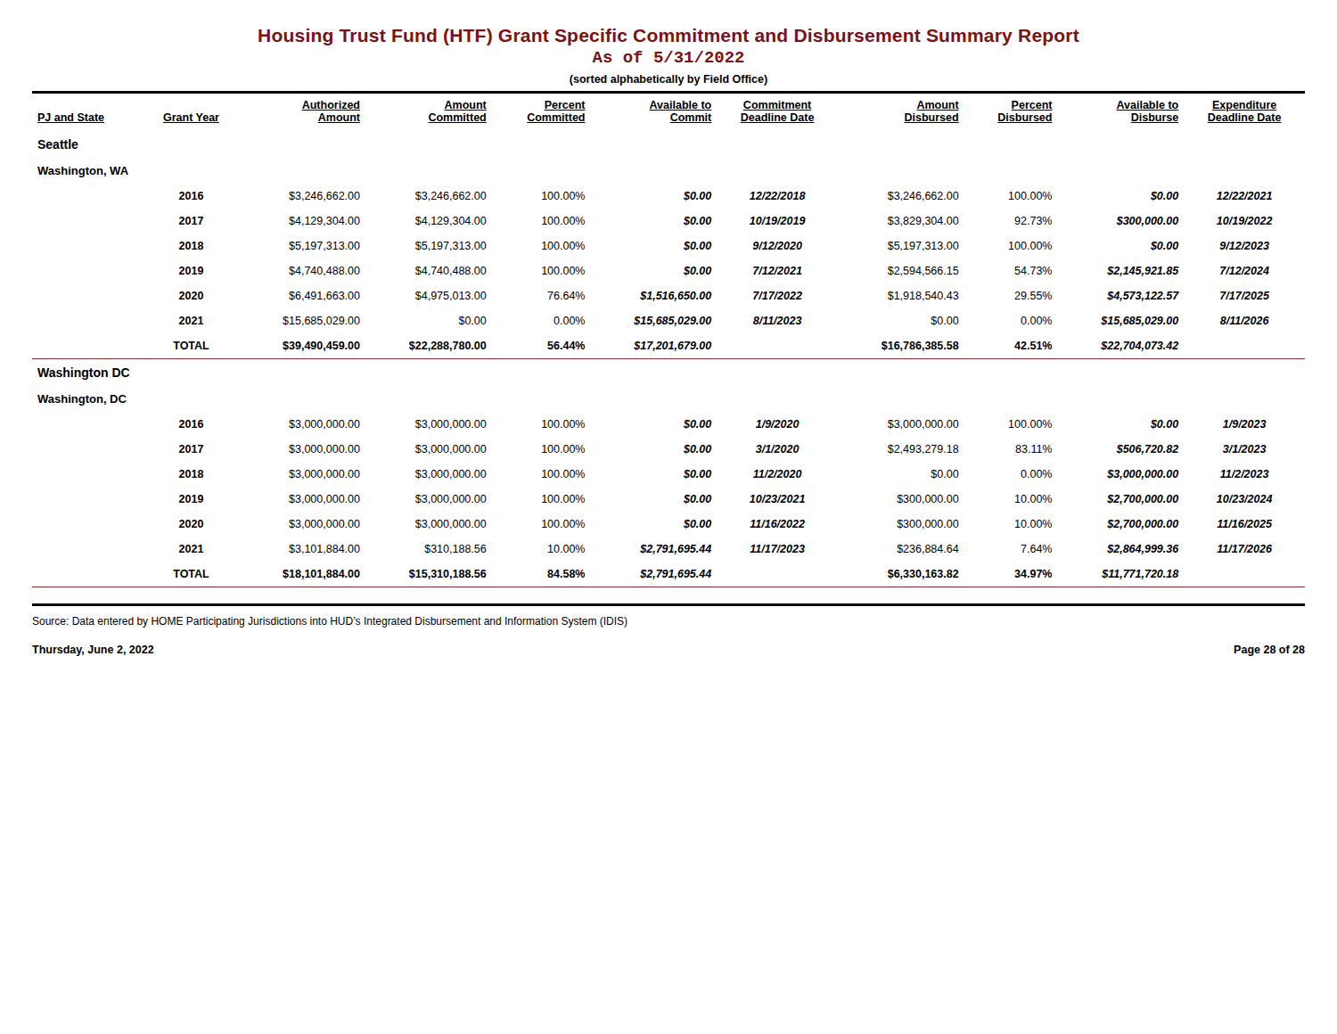Housing Trust Fund (HTF) Grant Specific Commitment and Disbursement Summary Report
As of 5/31/2022
(sorted alphabetically by Field Office)
| PJ and State | Grant Year | Authorized Amount | Amount Committed | Percent Committed | Available to Commit | Commitment Deadline Date | Amount Disbursed | Percent Disbursed | Available to Disburse | Expenditure Deadline Date |
| --- | --- | --- | --- | --- | --- | --- | --- | --- | --- | --- |
| Seattle |
| Washington, WA |
| | 2016 | $3,246,662.00 | $3,246,662.00 | 100.00% | $0.00 | 12/22/2018 | $3,246,662.00 | 100.00% | $0.00 | 12/22/2021 |
| | 2017 | $4,129,304.00 | $4,129,304.00 | 100.00% | $0.00 | 10/19/2019 | $3,829,304.00 | 92.73% | $300,000.00 | 10/19/2022 |
| | 2018 | $5,197,313.00 | $5,197,313.00 | 100.00% | $0.00 | 9/12/2020 | $5,197,313.00 | 100.00% | $0.00 | 9/12/2023 |
| | 2019 | $4,740,488.00 | $4,740,488.00 | 100.00% | $0.00 | 7/12/2021 | $2,594,566.15 | 54.73% | $2,145,921.85 | 7/12/2024 |
| | 2020 | $6,491,663.00 | $4,975,013.00 | 76.64% | $1,516,650.00 | 7/17/2022 | $1,918,540.43 | 29.55% | $4,573,122.57 | 7/17/2025 |
| | 2021 | $15,685,029.00 | $0.00 | 0.00% | $15,685,029.00 | 8/11/2023 | $0.00 | 0.00% | $15,685,029.00 | 8/11/2026 |
| | TOTAL | $39,490,459.00 | $22,288,780.00 | 56.44% | $17,201,679.00 | | $16,786,385.58 | 42.51% | $22,704,073.42 | |
| Washington DC |
| Washington, DC |
| | 2016 | $3,000,000.00 | $3,000,000.00 | 100.00% | $0.00 | 1/9/2020 | $3,000,000.00 | 100.00% | $0.00 | 1/9/2023 |
| | 2017 | $3,000,000.00 | $3,000,000.00 | 100.00% | $0.00 | 3/1/2020 | $2,493,279.18 | 83.11% | $506,720.82 | 3/1/2023 |
| | 2018 | $3,000,000.00 | $3,000,000.00 | 100.00% | $0.00 | 11/2/2020 | $0.00 | 0.00% | $3,000,000.00 | 11/2/2023 |
| | 2019 | $3,000,000.00 | $3,000,000.00 | 100.00% | $0.00 | 10/23/2021 | $300,000.00 | 10.00% | $2,700,000.00 | 10/23/2024 |
| | 2020 | $3,000,000.00 | $3,000,000.00 | 100.00% | $0.00 | 11/16/2022 | $300,000.00 | 10.00% | $2,700,000.00 | 11/16/2025 |
| | 2021 | $3,101,884.00 | $310,188.56 | 10.00% | $2,791,695.44 | 11/17/2023 | $236,884.64 | 7.64% | $2,864,999.36 | 11/17/2026 |
| | TOTAL | $18,101,884.00 | $15,310,188.56 | 84.58% | $2,791,695.44 | | $6,330,163.82 | 34.97% | $11,771,720.18 | |
Source: Data entered by HOME Participating Jurisdictions into HUD’s Integrated Disbursement and Information System (IDIS)
Thursday, June 2, 2022 Page 28 of 28